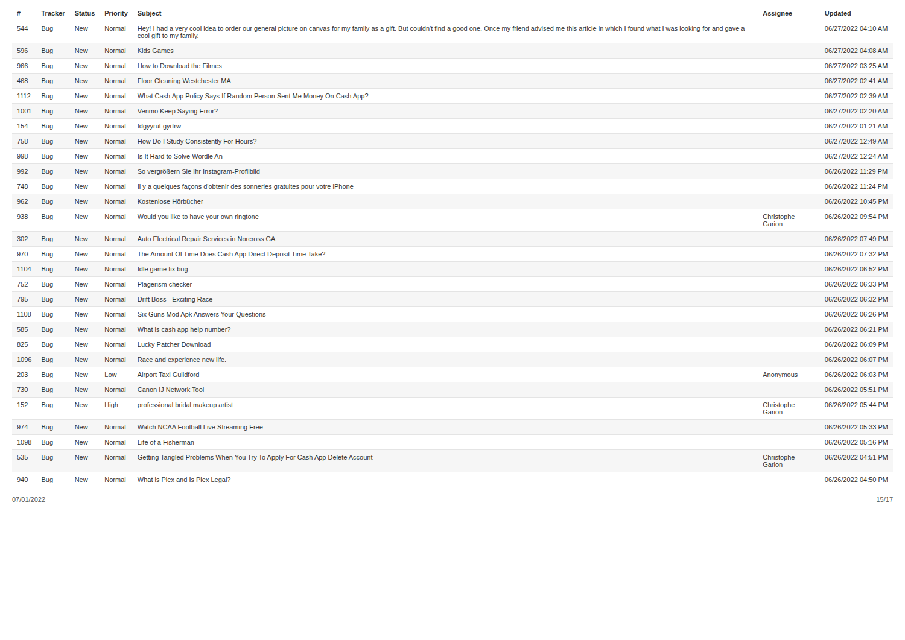| # | Tracker | Status | Priority | Subject | Assignee | Updated |
| --- | --- | --- | --- | --- | --- | --- |
| 544 | Bug | New | Normal | Hey! I had a very cool idea to order our general picture on canvas for my family as a gift. But couldn't find a good one. Once my friend advised me this article in which I found what I was looking for and gave a cool gift to my family. | | 06/27/2022 04:10 AM |
| 596 | Bug | New | Normal | Kids Games | | 06/27/2022 04:08 AM |
| 966 | Bug | New | Normal | How to Download the Filmes | | 06/27/2022 03:25 AM |
| 468 | Bug | New | Normal | Floor Cleaning Westchester MA | | 06/27/2022 02:41 AM |
| 1112 | Bug | New | Normal | What Cash App Policy Says If Random Person Sent Me Money On Cash App? | | 06/27/2022 02:39 AM |
| 1001 | Bug | New | Normal | Venmo Keep Saying Error? | | 06/27/2022 02:20 AM |
| 154 | Bug | New | Normal | fdgyyrut gyrtrw | | 06/27/2022 01:21 AM |
| 758 | Bug | New | Normal | How Do I Study Consistently For Hours? | | 06/27/2022 12:49 AM |
| 998 | Bug | New | Normal | Is It Hard to Solve Wordle An | | 06/27/2022 12:24 AM |
| 992 | Bug | New | Normal | So vergrößern Sie Ihr Instagram-Profilbild | | 06/26/2022 11:29 PM |
| 748 | Bug | New | Normal | Il y a quelques façons d'obtenir des sonneries gratuites pour votre iPhone | | 06/26/2022 11:24 PM |
| 962 | Bug | New | Normal | Kostenlose Hörbücher | | 06/26/2022 10:45 PM |
| 938 | Bug | New | Normal | Would you like to have your own ringtone | Christophe Garion | 06/26/2022 09:54 PM |
| 302 | Bug | New | Normal | Auto Electrical Repair Services in Norcross GA | | 06/26/2022 07:49 PM |
| 970 | Bug | New | Normal | The Amount Of Time Does Cash App Direct Deposit Time Take? | | 06/26/2022 07:32 PM |
| 1104 | Bug | New | Normal | Idle game fix bug | | 06/26/2022 06:52 PM |
| 752 | Bug | New | Normal | Plagerism checker | | 06/26/2022 06:33 PM |
| 795 | Bug | New | Normal | Drift Boss - Exciting Race | | 06/26/2022 06:32 PM |
| 1108 | Bug | New | Normal | Six Guns Mod Apk Answers Your Questions | | 06/26/2022 06:26 PM |
| 585 | Bug | New | Normal | What is cash app help number? | | 06/26/2022 06:21 PM |
| 825 | Bug | New | Normal | Lucky Patcher Download | | 06/26/2022 06:09 PM |
| 1096 | Bug | New | Normal | Race and experience new life. | | 06/26/2022 06:07 PM |
| 203 | Bug | New | Low | Airport Taxi Guildford | Anonymous | 06/26/2022 06:03 PM |
| 730 | Bug | New | Normal | Canon IJ Network Tool | | 06/26/2022 05:51 PM |
| 152 | Bug | New | High | professional bridal makeup artist | Christophe Garion | 06/26/2022 05:44 PM |
| 974 | Bug | New | Normal | Watch NCAA Football Live Streaming Free | | 06/26/2022 05:33 PM |
| 1098 | Bug | New | Normal | Life of a Fisherman | | 06/26/2022 05:16 PM |
| 535 | Bug | New | Normal | Getting Tangled Problems When You Try To Apply For Cash App Delete Account | Christophe Garion | 06/26/2022 04:51 PM |
| 940 | Bug | New | Normal | What is Plex and Is Plex Legal? | | 06/26/2022 04:50 PM |
07/01/2022 15/17